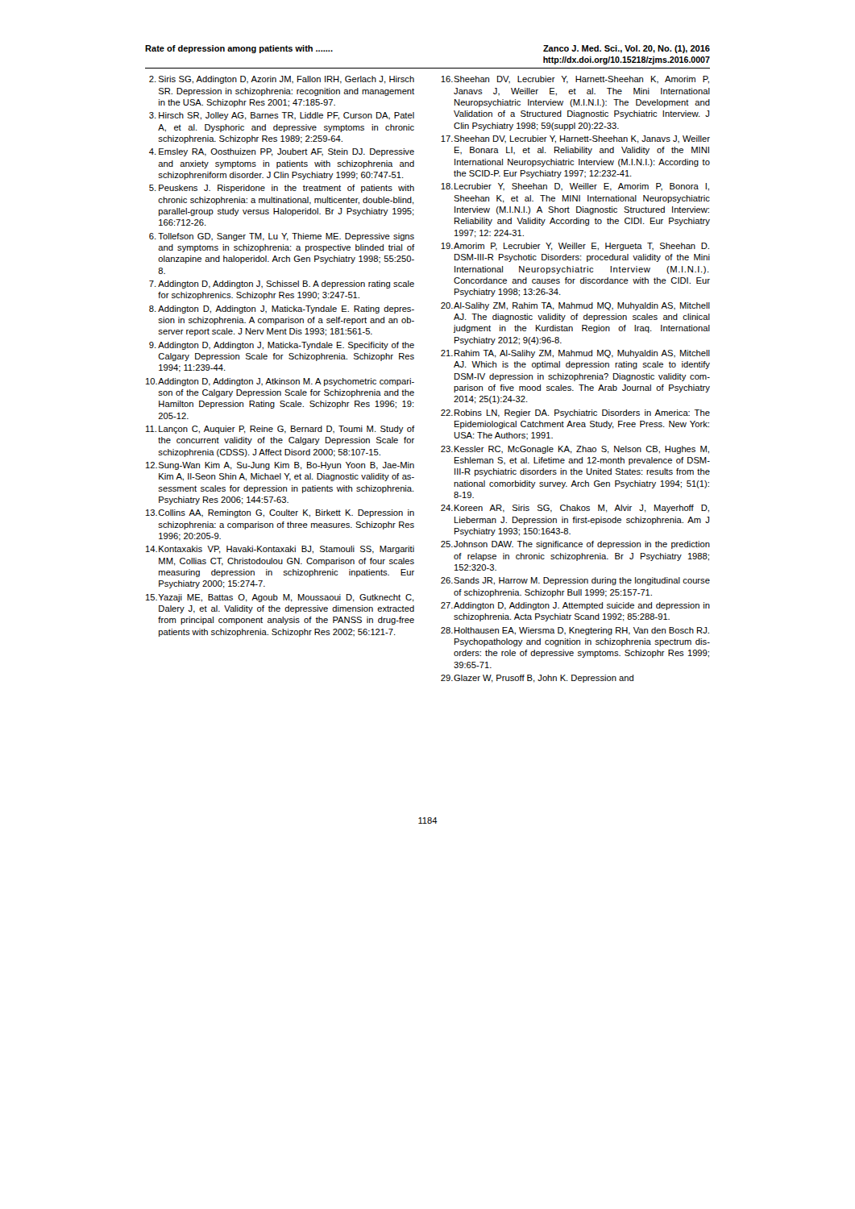Rate of depression among patients with ....... Zanco J. Med. Sci., Vol. 20, No. (1), 2016
http://dx.doi.org/10.15218/zjms.2016.0007
2. Siris SG, Addington D, Azorin JM, Fallon IRH, Gerlach J, Hirsch SR. Depression in schizophrenia: recognition and management in the USA. Schizophr Res 2001; 47:185-97.
3. Hirsch SR, Jolley AG, Barnes TR, Liddle PF, Curson DA, Patel A, et al. Dysphoric and depressive symptoms in chronic schizophrenia. Schizophr Res 1989; 2:259-64.
4. Emsley RA, Oosthuizen PP, Joubert AF, Stein DJ. Depressive and anxiety symptoms in patients with schizophrenia and schizophreniform disorder. J Clin Psychiatry 1999; 60:747-51.
5. Peuskens J. Risperidone in the treatment of patients with chronic schizophrenia: a multinational, multicenter, double-blind, parallel-group study versus Haloperidol. Br J Psychiatry 1995; 166:712-26.
6. Tollefson GD, Sanger TM, Lu Y, Thieme ME. Depressive signs and symptoms in schizophrenia: a prospective blinded trial of olanzapine and haloperidol. Arch Gen Psychiatry 1998; 55:250-8.
7. Addington D, Addington J, Schissel B. A depression rating scale for schizophrenics. Schizophr Res 1990; 3:247-51.
8. Addington D, Addington J, Maticka-Tyndale E. Rating depression in schizophrenia. A comparison of a self-report and an observer report scale. J Nerv Ment Dis 1993; 181:561-5.
9. Addington D, Addington J, Maticka-Tyndale E. Specificity of the Calgary Depression Scale for Schizophrenia. Schizophr Res 1994; 11:239-44.
10. Addington D, Addington J, Atkinson M. A psychometric comparison of the Calgary Depression Scale for Schizophrenia and the Hamilton Depression Rating Scale. Schizophr Res 1996; 19: 205-12.
11. Lançon C, Auquier P, Reine G, Bernard D, Toumi M. Study of the concurrent validity of the Calgary Depression Scale for schizophrenia (CDSS). J Affect Disord 2000; 58:107-15.
12. Sung-Wan Kim A, Su-Jung Kim B, Bo-Hyun Yoon B, Jae-Min Kim A, Il-Seon Shin A, Michael Y, et al. Diagnostic validity of assessment scales for depression in patients with schizophrenia. Psychiatry Res 2006; 144:57-63.
13. Collins AA, Remington G, Coulter K, Birkett K. Depression in schizophrenia: a comparison of three measures. Schizophr Res 1996; 20:205-9.
14. Kontaxakis VP, Havaki-Kontaxaki BJ, Stamouli SS, Margariti MM, Collias CT, Christodoulou GN. Comparison of four scales measuring depression in schizophrenic inpatients. Eur Psychiatry 2000; 15:274-7.
15. Yazaji ME, Battas O, Agoub M, Moussaoui D, Gutknecht C, Dalery J, et al. Validity of the depressive dimension extracted from principal component analysis of the PANSS in drug-free patients with schizophrenia. Schizophr Res 2002; 56:121-7.
16. Sheehan DV, Lecrubier Y, Harnett-Sheehan K, Amorim P, Janavs J, Weiller E, et al. The Mini International Neuropsychiatric Interview (M.I.N.I.): The Development and Validation of a Structured Diagnostic Psychiatric Interview. J Clin Psychiatry 1998; 59(suppl 20):22-33.
17. Sheehan DV, Lecrubier Y, Harnett-Sheehan K, Janavs J, Weiller E, Bonara LI, et al. Reliability and Validity of the MINI International Neuropsychiatric Interview (M.I.N.I.): According to the SCID-P. Eur Psychiatry 1997; 12:232-41.
18. Lecrubier Y, Sheehan D, Weiller E, Amorim P, Bonora I, Sheehan K, et al. The MINI International Neuropsychiatric Interview (M.I.N.I.) A Short Diagnostic Structured Interview: Reliability and Validity According to the CIDI. Eur Psychiatry 1997; 12: 224-31.
19. Amorim P, Lecrubier Y, Weiller E, Hergueta T, Sheehan D. DSM-III-R Psychotic Disorders: procedural validity of the Mini International Neuropsychiatric Interview (M.I.N.I.). Concordance and causes for discordance with the CIDI. Eur Psychiatry 1998; 13:26-34.
20. Al-Salihy ZM, Rahim TA, Mahmud MQ, Muhyaldin AS, Mitchell AJ. The diagnostic validity of depression scales and clinical judgment in the Kurdistan Region of Iraq. International Psychiatry 2012; 9(4):96-8.
21. Rahim TA, Al-Salihy ZM, Mahmud MQ, Muhyaldin AS, Mitchell AJ. Which is the optimal depression rating scale to identify DSM-IV depression in schizophrenia? Diagnostic validity comparison of five mood scales. The Arab Journal of Psychiatry 2014; 25(1):24-32.
22. Robins LN, Regier DA. Psychiatric Disorders in America: The Epidemiological Catchment Area Study, Free Press. New York: USA: The Authors; 1991.
23. Kessler RC, McGonagle KA, Zhao S, Nelson CB, Hughes M, Eshleman S, et al. Lifetime and 12-month prevalence of DSM-III-R psychiatric disorders in the United States: results from the national comorbidity survey. Arch Gen Psychiatry 1994; 51(1): 8-19.
24. Koreen AR, Siris SG, Chakos M, Alvir J, Mayerhoff D, Lieberman J. Depression in first-episode schizophrenia. Am J Psychiatry 1993; 150:1643-8.
25. Johnson DAW. The significance of depression in the prediction of relapse in chronic schizophrenia. Br J Psychiatry 1988; 152:320-3.
26. Sands JR, Harrow M. Depression during the longitudinal course of schizophrenia. Schizophr Bull 1999; 25:157-71.
27. Addington D, Addington J. Attempted suicide and depression in schizophrenia. Acta Psychiatr Scand 1992; 85:288-91.
28. Holthausen EA, Wiersma D, Knegtering RH, Van den Bosch RJ. Psychopathology and cognition in schizophrenia spectrum disorders: the role of depressive symptoms. Schizophr Res 1999; 39:65-71.
29. Glazer W, Prusoff B, John K. Depression and
1184